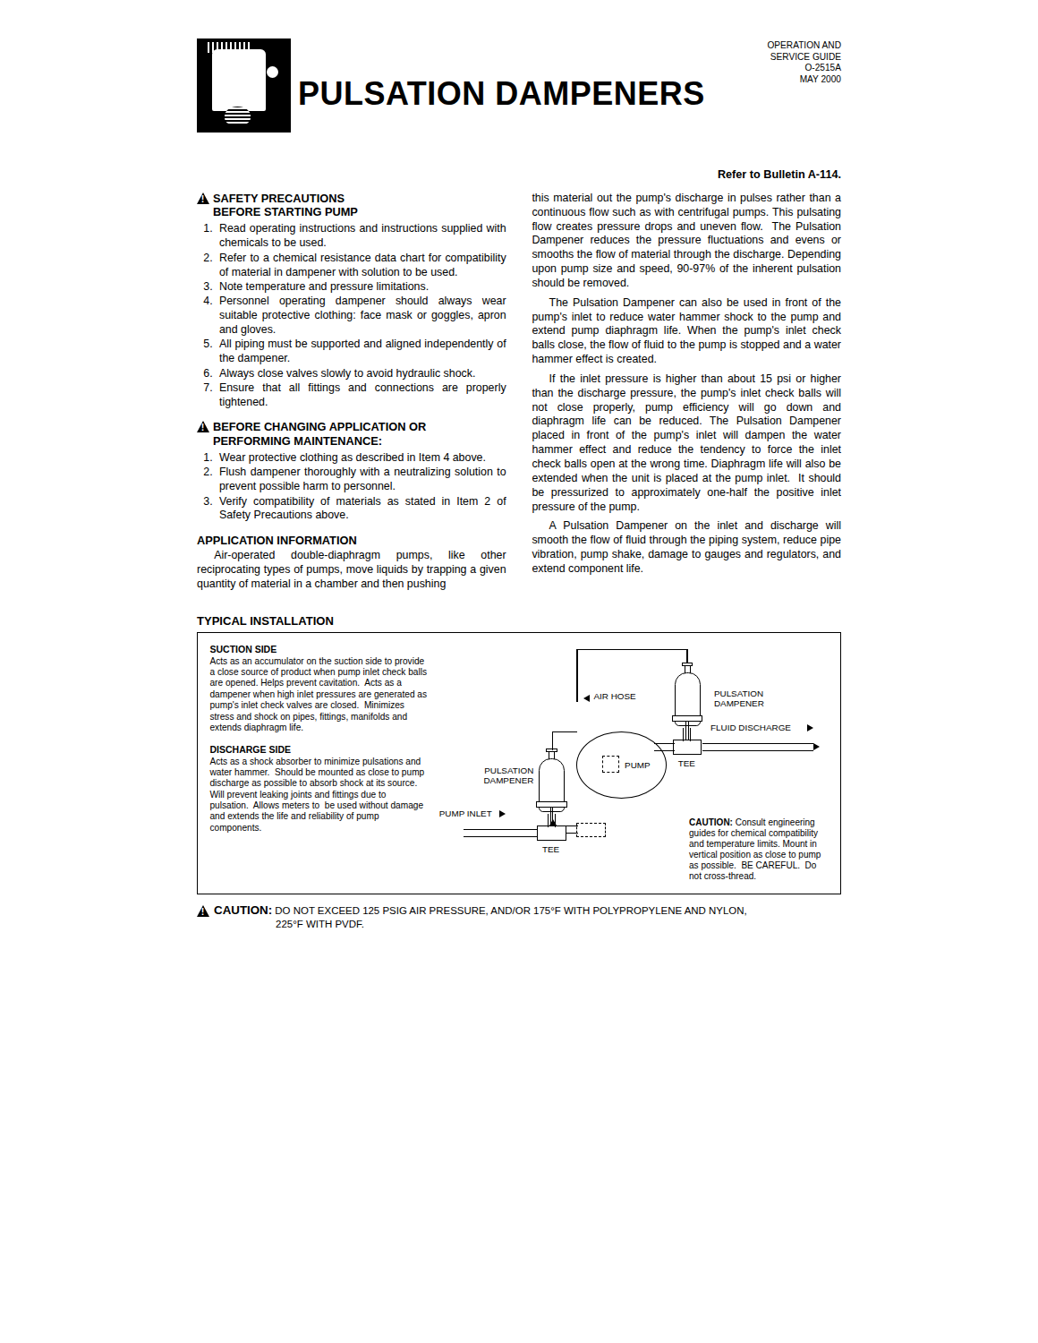PULSATION DAMPENERS
OPERATION AND
SERVICE GUIDE
O-2515A
MAY 2000
Refer to Bulletin A-114.
SAFETY PRECAUTIONS
BEFORE STARTING PUMP
Read operating instructions and instructions supplied with chemicals to be used.
Refer to a chemical resistance data chart for compatibility of material in dampener with solution to be used.
Note temperature and pressure limitations.
Personnel operating dampener should always wear suitable protective clothing: face mask or goggles, apron and gloves.
All piping must be supported and aligned independently of the dampener.
Always close valves slowly to avoid hydraulic shock.
Ensure that all fittings and connections are properly tightened.
BEFORE CHANGING APPLICATION OR
PERFORMING MAINTENANCE:
Wear protective clothing as described in Item 4 above.
Flush dampener thoroughly with a neutralizing solution to prevent possible harm to personnel.
Verify compatibility of materials as stated in Item 2 of Safety Precautions above.
APPLICATION INFORMATION
Air-operated double-diaphragm pumps, like other reciprocating types of pumps, move liquids by trapping a given quantity of material in a chamber and then pushing
this material out the pump's discharge in pulses rather than a continuous flow such as with centrifugal pumps. This pulsating flow creates pressure drops and uneven flow. The Pulsation Dampener reduces the pressure fluctuations and evens or smooths the flow of material through the discharge. Depending upon pump size and speed, 90-97% of the inherent pulsation should be removed.
The Pulsation Dampener can also be used in front of the pump's inlet to reduce water hammer shock to the pump and extend pump diaphragm life. When the pump's inlet check balls close, the flow of fluid to the pump is stopped and a water hammer effect is created.
If the inlet pressure is higher than about 15 psi or higher than the discharge pressure, the pump's inlet check balls will not close properly, pump efficiency will go down and diaphragm life can be reduced. The Pulsation Dampener placed in front of the pump's inlet will dampen the water hammer effect and reduce the tendency to force the inlet check balls open at the wrong time. Diaphragm life will also be extended when the unit is placed at the pump inlet. It should be pressurized to approximately one-half the positive inlet pressure of the pump.
A Pulsation Dampener on the inlet and discharge will smooth the flow of fluid through the piping system, reduce pipe vibration, pump shake, damage to gauges and regulators, and extend component life.
TYPICAL INSTALLATION
SUCTION SIDE
Acts as an accumulator on the suction side to provide a close source of product when pump inlet check balls are opened. Helps prevent cavitation. Acts as a dampener when high inlet pressures are generated as pump's inlet check valves are closed. Minimizes stress and shock on pipes, fittings, manifolds and extends diaphragm life.
DISCHARGE SIDE
Acts as a shock absorber to minimize pulsations and water hammer. Should be mounted as close to pump discharge as possible to absorb shock at its source. Will prevent leaking joints and fittings due to pulsation. Allows meters to be used without damage and extends the life and reliability of pump components.
AIR HOSE
PULSATION
DAMPENER
TEE
FLUID DISCHARGE
PUMP
PULSATION
DAMPENER
TEE
PUMP INLET
CAUTION: Consult engineering guides for chemical compatibility and temperature limits. Mount in vertical position as close to pump as possible. BE CAREFUL. Do not cross-thread.
CAUTION: DO NOT EXCEED 125 PSIG AIR PRESSURE, AND/OR 175°F WITH POLYPROPYLENE AND NYLON,
225°F WITH PVDF.